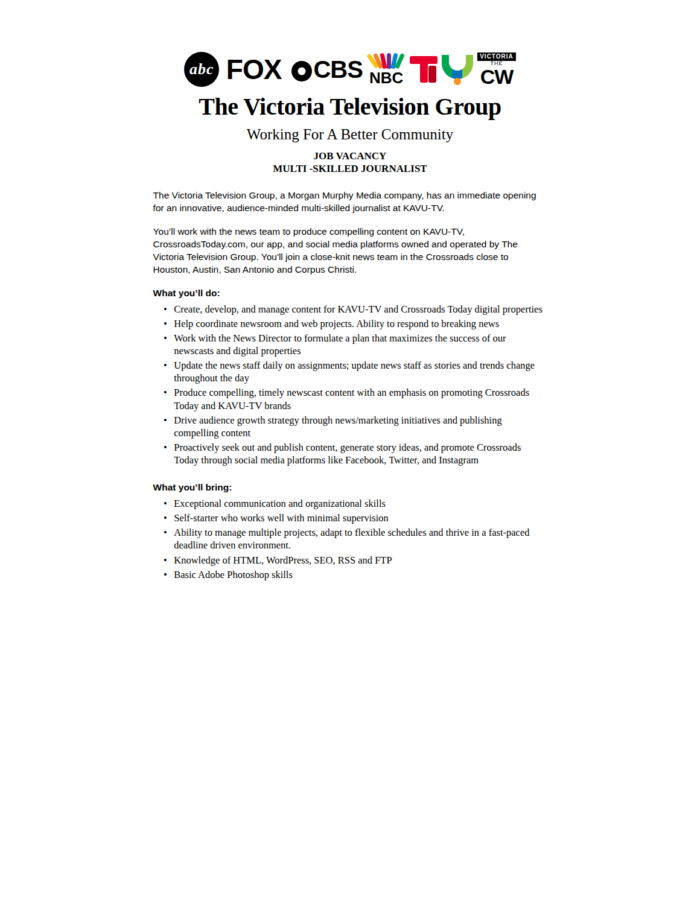abc FOX CBS NBC VICTORIA THE CW
The Victoria Television Group
Working For A Better Community
JOB VACANCY MULTI -SKILLED JOURNALIST
The Victoria Television Group, a Morgan Murphy Media company, has an immediate opening for an innovative, audience-minded multi-skilled journalist at KAVU-TV.
You’ll work with the news team to produce compelling content on KAVU-TV, CrossroadsToday.com, our app, and social media platforms owned and operated by The Victoria Television Group. You'll join a close-knit news team in the Crossroads close to Houston, Austin, San Antonio and Corpus Christi.
What you’ll do:
Create, develop, and manage content for KAVU-TV and Crossroads Today digital properties
Help coordinate newsroom and web projects. Ability to respond to breaking news
Work with the News Director to formulate a plan that maximizes the success of our newscasts and digital properties
Update the news staff daily on assignments; update news staff as stories and trends change throughout the day
Produce compelling, timely newscast content with an emphasis on promoting Crossroads Today and KAVU-TV brands
Drive audience growth strategy through news/marketing initiatives and publishing compelling content
Proactively seek out and publish content, generate story ideas, and promote Crossroads Today through social media platforms like Facebook, Twitter, and Instagram
What you’ll bring:
Exceptional communication and organizational skills
Self-starter who works well with minimal supervision
Ability to manage multiple projects, adapt to flexible schedules and thrive in a fast-paced deadline driven environment.
Knowledge of HTML, WordPress, SEO, RSS and FTP
Basic Adobe Photoshop skills